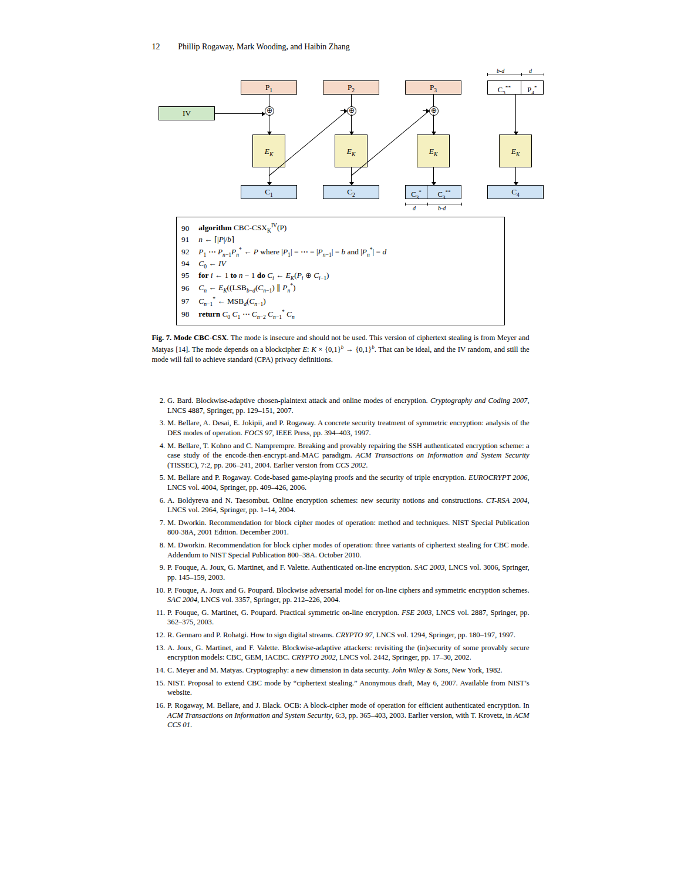12 Phillip Rogaway, Mark Wooding, and Haibin Zhang
P1
P2
P3
C3**
P4*
b-d
d
IV
⊕
⊕
⊕
EK
EK
EK
EK
C1
C2
C3*
C3**
C4
d
b-d
| 90 | algorithm CBC-CSX K IV (P) |
| 91 | n ← ⌈/ P // b ⌉ |
| 92 | P 1 ⋯ P n −1 P n * ← P where / P 1 / = ⋯ = / P n −1 / = b and / P n * / = d |
| 94 | C 0 ← IV |
| 95 | for i ← 1 to n − 1 do C i ← E K ( P i ⊕ C i −1 ) |
| 96 | C n ← E K ((LSB b − d ( C n −1 ) ∥ P n * ) |
| 97 | C n −1 * ← MSB d ( C n −1 ) |
| 98 | return C 0 C 1 ⋯ C n −2 C n −1 * C n |
Fig. 7. Mode CBC-CSX. The mode is insecure and should not be used. This version of ciphertext stealing is from Meyer and Matyas [14]. The mode depends on a blockcipher E: K × {0,1}b → {0,1}b. That can be ideal, and the IV random, and still the mode will fail to achieve standard (CPA) privacy definitions.
G. Bard. Blockwise-adaptive chosen-plaintext attack and online modes of encryption. Cryptography and Coding 2007, LNCS 4887, Springer, pp. 129–151, 2007.
M. Bellare, A. Desai, E. Jokipii, and P. Rogaway. A concrete security treatment of symmetric encryption: analysis of the DES modes of operation. FOCS 97, IEEE Press, pp. 394–403, 1997.
M. Bellare, T. Kohno and C. Namprempre. Breaking and provably repairing the SSH authenticated encryption scheme: a case study of the encode-then-encrypt-and-MAC paradigm. ACM Transactions on Information and System Security (TISSEC), 7:2, pp. 206–241, 2004. Earlier version from CCS 2002.
M. Bellare and P. Rogaway. Code-based game-playing proofs and the security of triple encryption. EUROCRYPT 2006, LNCS vol. 4004, Springer, pp. 409–426, 2006.
A. Boldyreva and N. Taesombut. Online encryption schemes: new security notions and constructions. CT-RSA 2004, LNCS vol. 2964, Springer, pp. 1–14, 2004.
M. Dworkin. Recommendation for block cipher modes of operation: method and techniques. NIST Special Publication 800-38A, 2001 Edition. December 2001.
M. Dworkin. Recommendation for block cipher modes of operation: three variants of ciphertext stealing for CBC mode. Addendum to NIST Special Publication 800–38A. October 2010.
P. Fouque, A. Joux, G. Martinet, and F. Valette. Authenticated on-line encryption. SAC 2003, LNCS vol. 3006, Springer, pp. 145–159, 2003.
P. Fouque, A. Joux and G. Poupard. Blockwise adversarial model for on-line ciphers and symmetric encryption schemes. SAC 2004, LNCS vol. 3357, Springer, pp. 212–226, 2004.
P. Fouque, G. Martinet, G. Poupard. Practical symmetric on-line encryption. FSE 2003, LNCS vol. 2887, Springer, pp. 362–375, 2003.
R. Gennaro and P. Rohatgi. How to sign digital streams. CRYPTO 97, LNCS vol. 1294, Springer, pp. 180–197, 1997.
A. Joux, G. Martinet, and F. Valette. Blockwise-adaptive attackers: revisiting the (in)security of some provably secure encryption models: CBC, GEM, IACBC. CRYPTO 2002, LNCS vol. 2442, Springer, pp. 17–30, 2002.
C. Meyer and M. Matyas. Cryptography: a new dimension in data security. John Wiley & Sons, New York, 1982.
NIST. Proposal to extend CBC mode by “ciphertext stealing.” Anonymous draft, May 6, 2007. Available from NIST’s website.
P. Rogaway, M. Bellare, and J. Black. OCB: A block-cipher mode of operation for efficient authenticated encryption. In ACM Transactions on Information and System Security, 6:3, pp. 365–403, 2003. Earlier version, with T. Krovetz, in ACM CCS 01.